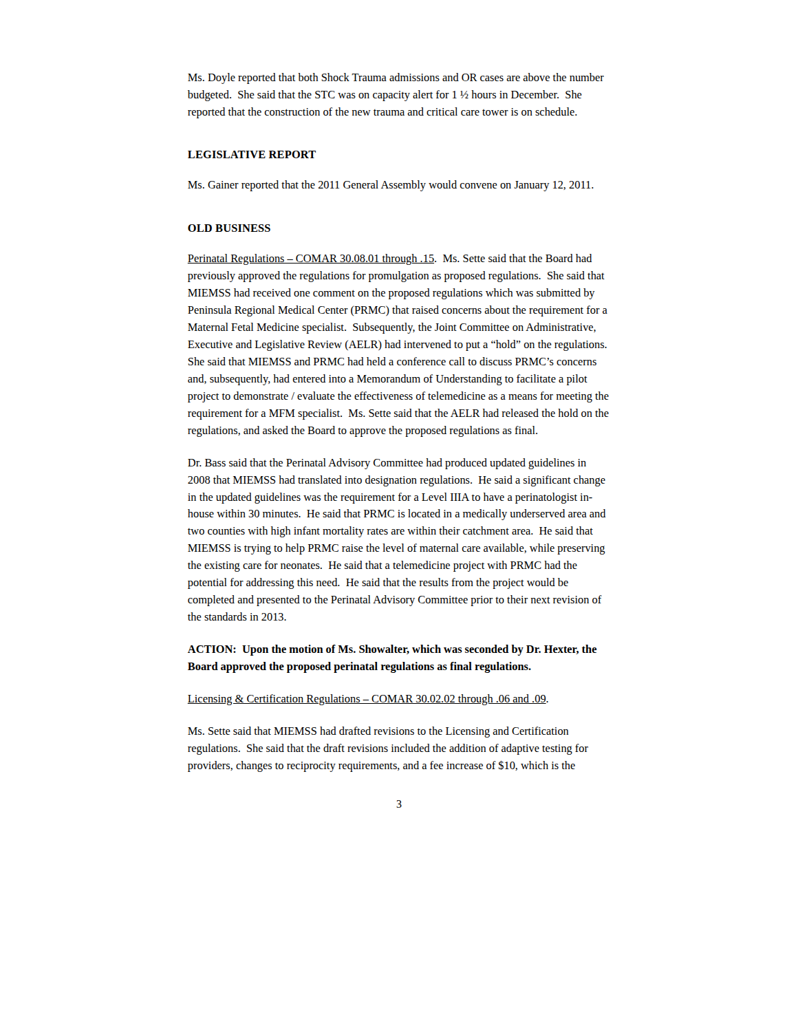Ms. Doyle reported that both Shock Trauma admissions and OR cases are above the number budgeted. She said that the STC was on capacity alert for 1 ½ hours in December. She reported that the construction of the new trauma and critical care tower is on schedule.
LEGISLATIVE REPORT
Ms. Gainer reported that the 2011 General Assembly would convene on January 12, 2011.
OLD BUSINESS
Perinatal Regulations – COMAR 30.08.01 through .15. Ms. Sette said that the Board had previously approved the regulations for promulgation as proposed regulations. She said that MIEMSS had received one comment on the proposed regulations which was submitted by Peninsula Regional Medical Center (PRMC) that raised concerns about the requirement for a Maternal Fetal Medicine specialist. Subsequently, the Joint Committee on Administrative, Executive and Legislative Review (AELR) had intervened to put a “hold” on the regulations. She said that MIEMSS and PRMC had held a conference call to discuss PRMC’s concerns and, subsequently, had entered into a Memorandum of Understanding to facilitate a pilot project to demonstrate / evaluate the effectiveness of telemedicine as a means for meeting the requirement for a MFM specialist. Ms. Sette said that the AELR had released the hold on the regulations, and asked the Board to approve the proposed regulations as final.
Dr. Bass said that the Perinatal Advisory Committee had produced updated guidelines in 2008 that MIEMSS had translated into designation regulations. He said a significant change in the updated guidelines was the requirement for a Level IIIA to have a perinatologist in-house within 30 minutes. He said that PRMC is located in a medically underserved area and two counties with high infant mortality rates are within their catchment area. He said that MIEMSS is trying to help PRMC raise the level of maternal care available, while preserving the existing care for neonates. He said that a telemedicine project with PRMC had the potential for addressing this need. He said that the results from the project would be completed and presented to the Perinatal Advisory Committee prior to their next revision of the standards in 2013.
ACTION: Upon the motion of Ms. Showalter, which was seconded by Dr. Hexter, the Board approved the proposed perinatal regulations as final regulations.
Licensing & Certification Regulations – COMAR 30.02.02 through .06 and .09.
Ms. Sette said that MIEMSS had drafted revisions to the Licensing and Certification regulations. She said that the draft revisions included the addition of adaptive testing for providers, changes to reciprocity requirements, and a fee increase of $10, which is the
3